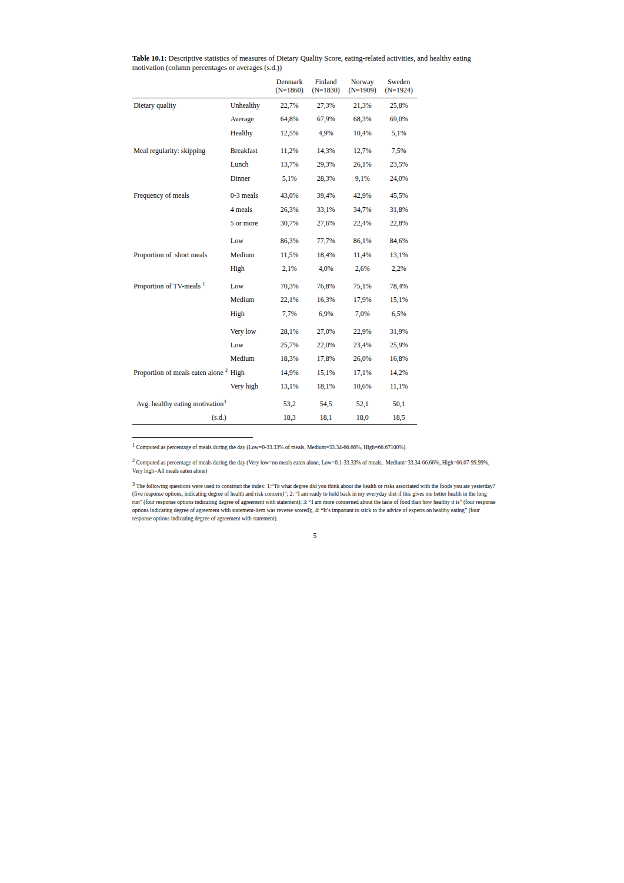Table 10.1: Descriptive statistics of measures of Dietary Quality Score, eating-related activities, and healthy eating motivation (column percentages or averages (s.d.))
| | | Denmark (N=1860) | Finland (N=1830) | Norway (N=1909) | Sweden (N=1924) |
| --- | --- | --- | --- | --- | --- |
| Dietary quality | Unhealthy | 22,7% | 27,3% | 21,3% | 25,8% |
| | Average | 64,8% | 67,9% | 68,3% | 69,0% |
| | Healthy | 12,5% | 4,9% | 10,4% | 5,1% |
| Meal regularity: skipping | Breakfast | 11,2% | 14,3% | 12,7% | 7,5% |
| | Lunch | 13,7% | 29,3% | 26,1% | 23,5% |
| | Dinner | 5,1% | 28,3% | 9,1% | 24,0% |
| Frequency of meals | 0-3 meals | 43,0% | 39,4% | 42,9% | 45,5% |
| | 4 meals | 26,3% | 33,1% | 34,7% | 31,8% |
| | 5 or more | 30,7% | 27,6% | 22,4% | 22,8% |
| | Low | 86,3% | 77,7% | 86,1% | 84,6% |
| Proportion of short meals | Medium | 11,5% | 18,4% | 11,4% | 13,1% |
| | High | 2,1% | 4,0% | 2,6% | 2,2% |
| Proportion of TV-meals 1 | Low | 70,3% | 76,8% | 75,1% | 78,4% |
| | Medium | 22,1% | 16,3% | 17,9% | 15,1% |
| | High | 7,7% | 6,9% | 7,0% | 6,5% |
| | Very low | 28,1% | 27,0% | 22,9% | 31,9% |
| | Low | 25,7% | 22,0% | 23,4% | 25,9% |
| | Medium | 18,3% | 17,8% | 26,0% | 16,8% |
| Proportion of meals eaten alone 2 | High | 14,9% | 15,1% | 17,1% | 14,2% |
| | Very high | 13,1% | 18,1% | 10,6% | 11,1% |
| Avg. healthy eating motivation 3 | | 53,2 | 54,5 | 52,1 | 50,1 |
| (s.d.) | | 18,3 | 18,1 | 18,0 | 18,5 |
1 Computed as percentage of meals during the day (Low=0-33.33% of meals, Medium=33.34-66.66%, High=66.67100%).
2 Computed as percentage of meals during the day (Very low=no meals eaten alone, Low=0.1-33.33% of meals, Medium=33.34-66.66%, High=66.67-99.99%, Very high=All meals eaten alone)
3 The following questions were used to construct the index: 1:“To what degree did you think about the health or risks associated with the foods you ate yesterday? (five response options, indicating degree of health and risk concern)”; 2: “I am ready to hold back in my everyday diet if this gives me better health in the long run” (four response options indicating degree of agreement with statement); 3: “I am more concerned about the taste of food than how healthy it is” (four response options indicating degree of agreement with statement-item was reverse scored);, 4: “It’s important to stick to the advice of experts on healthy eating” (four response options indicating degree of agreement with statement).
5